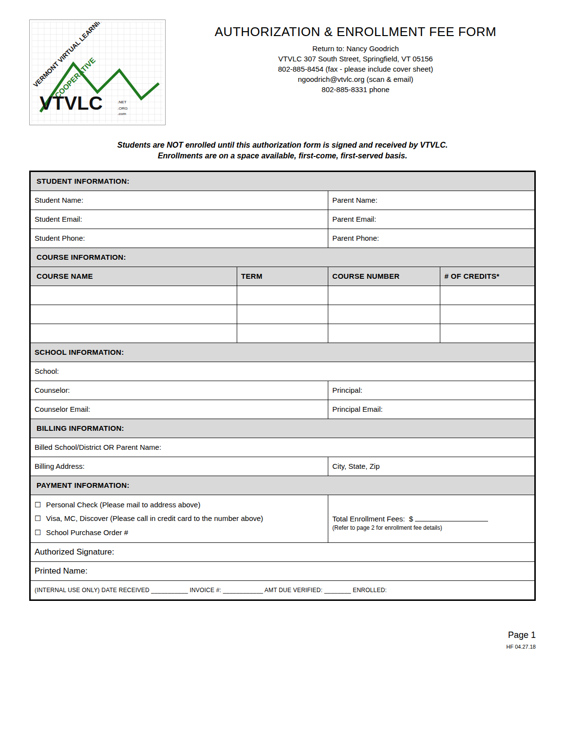VERMONT VIRTUAL LEARNING COOPERATIVE VTVLC .NET .ORG .com
AUTHORIZATION & ENROLLMENT FEE FORM
Return to: Nancy Goodrich
VTVLC 307 South Street, Springfield, VT 05156
802-885-8454 (fax - please include cover sheet)
ngoodrich@vtvlc.org (scan & email)
802-885-8331 phone
Students are NOT enrolled until this authorization form is signed and received by VTVLC.
Enrollments are on a space available, first-come, first-served basis.
| STUDENT INFORMATION: |
| Student Name: | Parent Name: |
| Student Email: | Parent Email: |
| Student Phone: | Parent Phone: |
| COURSE INFORMATION: |
| COURSE NAME | TERM | COURSE NUMBER | # OF CREDITS* |
| SCHOOL INFORMATION: |
| School: |
| Counselor: | Principal: |
| Counselor Email: | Principal Email: |
| BILLING INFORMATION: |
| Billed School/District OR Parent Name: |
| Billing Address: | City, State, Zip |
| PAYMENT INFORMATION: |
| ☐ Personal Check (Please mail to address above) ☐ Visa, MC, Discover (Please call in credit card to the number above) ☐ School Purchase Order # | Total Enrollment Fees: $ (Refer to page 2 for enrollment fee details) |
| Authorized Signature: |
| Printed Name: |
| (INTERNAL USE ONLY) DATE RECEIVED ___________ INVOICE #: ____________ AMT DUE VERIFIED: ________ ENROLLED: |
Page 1
HF 04.27.18